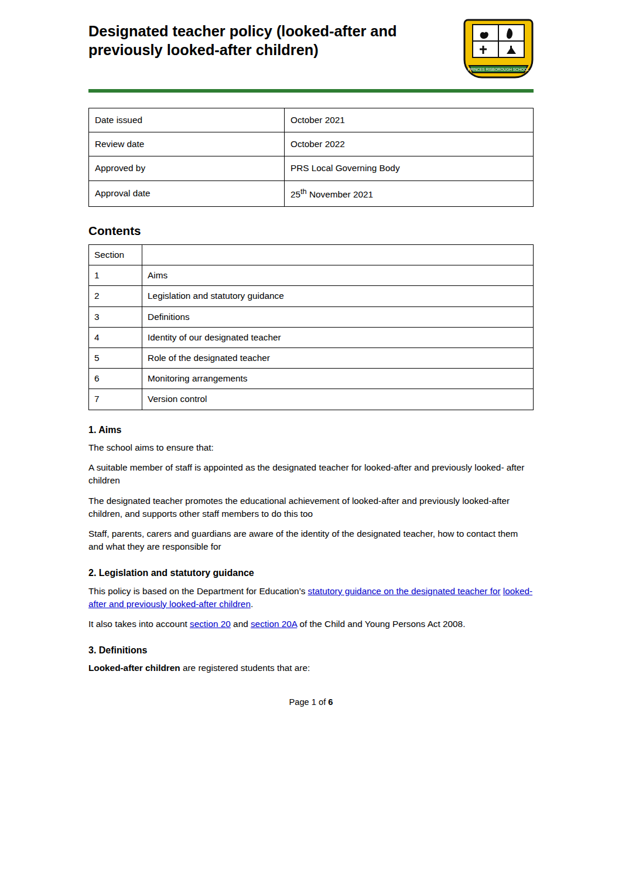Designated teacher policy (looked-after and previously looked-after children)
PRINCES RISBOROUGH SCHOOL
| Date issued | October 2021 |
| Review date | October 2022 |
| Approved by | PRS Local Governing Body |
| Approval date | 25 th November 2021 |
Contents
| Section | |
| --- | --- |
| 1 | Aims |
| 2 | Legislation and statutory guidance |
| 3 | Definitions |
| 4 | Identity of our designated teacher |
| 5 | Role of the designated teacher |
| 6 | Monitoring arrangements |
| 7 | Version control |
1. Aims
The school aims to ensure that:
A suitable member of staff is appointed as the designated teacher for looked-after and previously looked- after children
The designated teacher promotes the educational achievement of looked-after and previously looked-after children, and supports other staff members to do this too
Staff, parents, carers and guardians are aware of the identity of the designated teacher, how to contact them and what they are responsible for
2. Legislation and statutory guidance
This policy is based on the Department for Education’s statutory guidance on the designated teacher for looked-after and previously looked-after children.
It also takes into account section 20 and section 20A of the Child and Young Persons Act 2008.
3. Definitions
Looked-after children are registered students that are:
Page 1 of 6